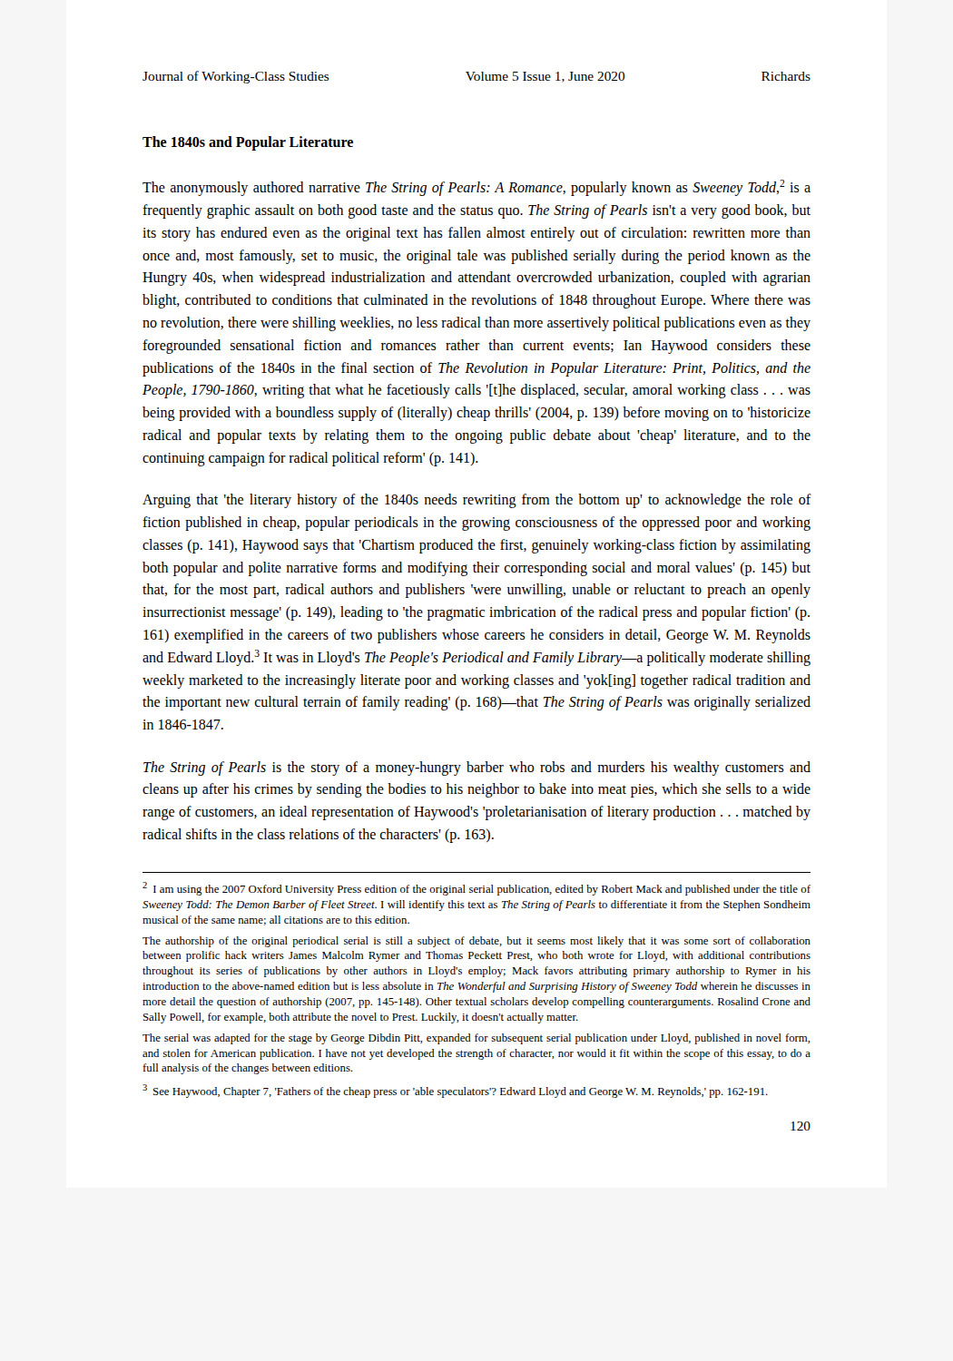Journal of Working-Class Studies Volume 5 Issue 1, June 2020 Richards
The 1840s and Popular Literature
The anonymously authored narrative The String of Pearls: A Romance, popularly known as Sweeney Todd,2 is a frequently graphic assault on both good taste and the status quo. The String of Pearls isn't a very good book, but its story has endured even as the original text has fallen almost entirely out of circulation: rewritten more than once and, most famously, set to music, the original tale was published serially during the period known as the Hungry 40s, when widespread industrialization and attendant overcrowded urbanization, coupled with agrarian blight, contributed to conditions that culminated in the revolutions of 1848 throughout Europe. Where there was no revolution, there were shilling weeklies, no less radical than more assertively political publications even as they foregrounded sensational fiction and romances rather than current events; Ian Haywood considers these publications of the 1840s in the final section of The Revolution in Popular Literature: Print, Politics, and the People, 1790-1860, writing that what he facetiously calls '[t]he displaced, secular, amoral working class . . . was being provided with a boundless supply of (literally) cheap thrills' (2004, p. 139) before moving on to 'historicize radical and popular texts by relating them to the ongoing public debate about 'cheap' literature, and to the continuing campaign for radical political reform' (p. 141).
Arguing that 'the literary history of the 1840s needs rewriting from the bottom up' to acknowledge the role of fiction published in cheap, popular periodicals in the growing consciousness of the oppressed poor and working classes (p. 141), Haywood says that 'Chartism produced the first, genuinely working-class fiction by assimilating both popular and polite narrative forms and modifying their corresponding social and moral values' (p. 145) but that, for the most part, radical authors and publishers 'were unwilling, unable or reluctant to preach an openly insurrectionist message' (p. 149), leading to 'the pragmatic imbrication of the radical press and popular fiction' (p. 161) exemplified in the careers of two publishers whose careers he considers in detail, George W. M. Reynolds and Edward Lloyd.3 It was in Lloyd's The People's Periodical and Family Library—a politically moderate shilling weekly marketed to the increasingly literate poor and working classes and 'yok[ing] together radical tradition and the important new cultural terrain of family reading' (p. 168)—that The String of Pearls was originally serialized in 1846-1847.
The String of Pearls is the story of a money-hungry barber who robs and murders his wealthy customers and cleans up after his crimes by sending the bodies to his neighbor to bake into meat pies, which she sells to a wide range of customers, an ideal representation of Haywood's 'proletarianisation of literary production . . . matched by radical shifts in the class relations of the characters' (p. 163).
2 I am using the 2007 Oxford University Press edition of the original serial publication, edited by Robert Mack and published under the title of Sweeney Todd: The Demon Barber of Fleet Street. I will identify this text as The String of Pearls to differentiate it from the Stephen Sondheim musical of the same name; all citations are to this edition.
The authorship of the original periodical serial is still a subject of debate, but it seems most likely that it was some sort of collaboration between prolific hack writers James Malcolm Rymer and Thomas Peckett Prest, who both wrote for Lloyd, with additional contributions throughout its series of publications by other authors in Lloyd's employ; Mack favors attributing primary authorship to Rymer in his introduction to the above-named edition but is less absolute in The Wonderful and Surprising History of Sweeney Todd wherein he discusses in more detail the question of authorship (2007, pp. 145-148). Other textual scholars develop compelling counterarguments. Rosalind Crone and Sally Powell, for example, both attribute the novel to Prest. Luckily, it doesn't actually matter.
The serial was adapted for the stage by George Dibdin Pitt, expanded for subsequent serial publication under Lloyd, published in novel form, and stolen for American publication. I have not yet developed the strength of character, nor would it fit within the scope of this essay, to do a full analysis of the changes between editions.
3 See Haywood, Chapter 7, 'Fathers of the cheap press or 'able speculators'? Edward Lloyd and George W. M. Reynolds,' pp. 162-191.
120